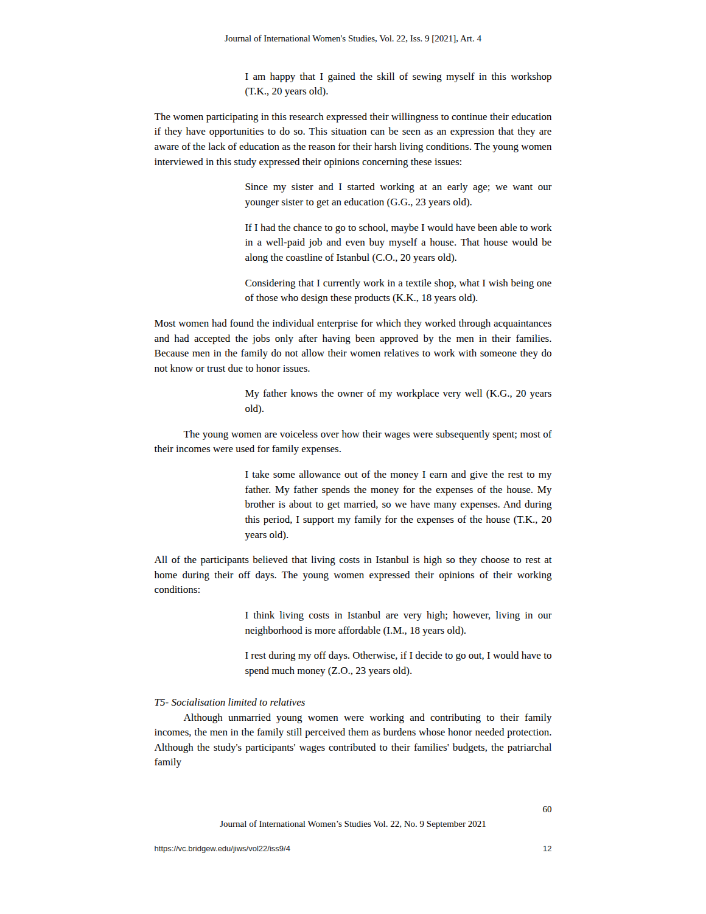Journal of International Women's Studies, Vol. 22, Iss. 9 [2021], Art. 4
I am happy that I gained the skill of sewing myself in this workshop (T.K., 20 years old).
The women participating in this research expressed their willingness to continue their education if they have opportunities to do so. This situation can be seen as an expression that they are aware of the lack of education as the reason for their harsh living conditions. The young women interviewed in this study expressed their opinions concerning these issues:
Since my sister and I started working at an early age; we want our younger sister to get an education (G.G., 23 years old).
If I had the chance to go to school, maybe I would have been able to work in a well-paid job and even buy myself a house. That house would be along the coastline of Istanbul (C.O., 20 years old).
Considering that I currently work in a textile shop, what I wish being one of those who design these products (K.K., 18 years old).
Most women had found the individual enterprise for which they worked through acquaintances and had accepted the jobs only after having been approved by the men in their families. Because men in the family do not allow their women relatives to work with someone they do not know or trust due to honor issues.
My father knows the owner of my workplace very well (K.G., 20 years old).
The young women are voiceless over how their wages were subsequently spent; most of their incomes were used for family expenses.
I take some allowance out of the money I earn and give the rest to my father. My father spends the money for the expenses of the house. My brother is about to get married, so we have many expenses. And during this period, I support my family for the expenses of the house (T.K., 20 years old).
All of the participants believed that living costs in Istanbul is high so they choose to rest at home during their off days. The young women expressed their opinions of their working conditions:
I think living costs in Istanbul are very high; however, living in our neighborhood is more affordable (I.M., 18 years old).
I rest during my off days. Otherwise, if I decide to go out, I would have to spend much money (Z.O., 23 years old).
T5- Socialisation limited to relatives
Although unmarried young women were working and contributing to their family incomes, the men in the family still perceived them as burdens whose honor needed protection. Although the study's participants' wages contributed to their families' budgets, the patriarchal family
60
Journal of International Women’s Studies Vol. 22, No. 9 September 2021
https://vc.bridgew.edu/jiws/vol22/iss9/4 12